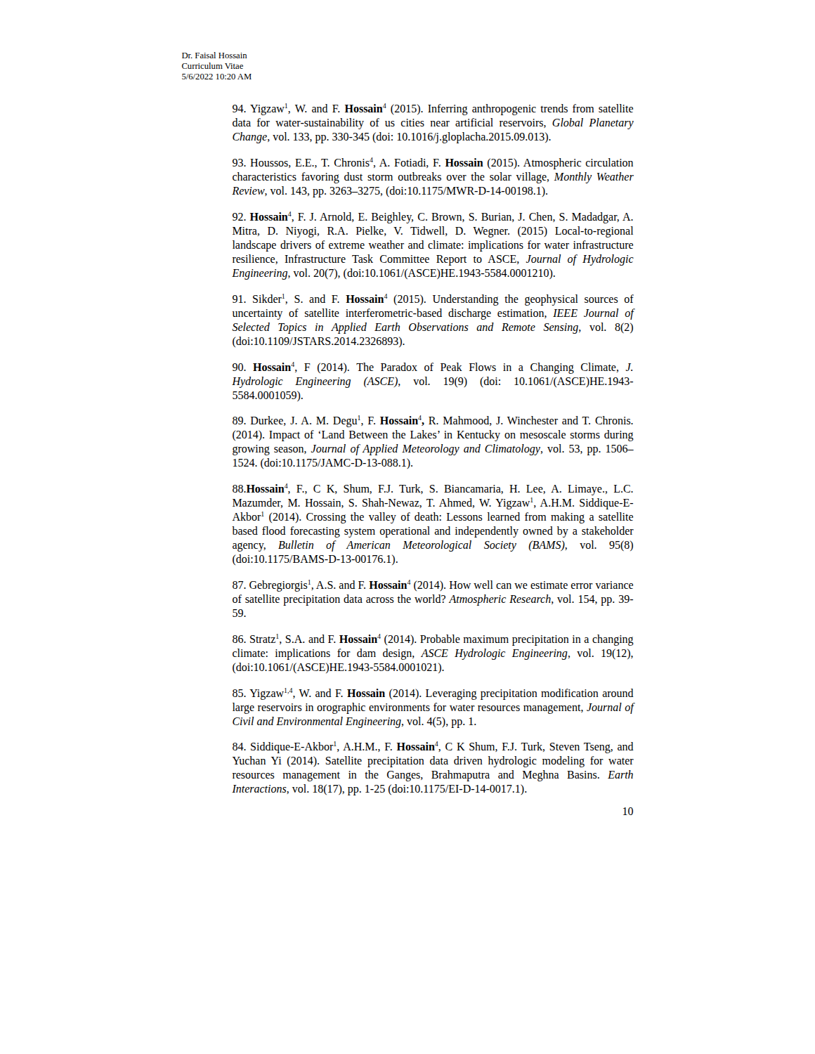Dr. Faisal Hossain
Curriculum Vitae
5/6/2022 10:20 AM
94. Yigzaw1, W. and F. Hossain4 (2015). Inferring anthropogenic trends from satellite data for water-sustainability of us cities near artificial reservoirs, Global Planetary Change, vol. 133, pp. 330-345 (doi: 10.1016/j.gloplacha.2015.09.013).
93. Houssos, E.E., T. Chronis4, A. Fotiadi, F. Hossain (2015). Atmospheric circulation characteristics favoring dust storm outbreaks over the solar village, Monthly Weather Review, vol. 143, pp. 3263–3275, (doi:10.1175/MWR-D-14-00198.1).
92. Hossain4, F. J. Arnold, E. Beighley, C. Brown, S. Burian, J. Chen, S. Madadgar, A. Mitra, D. Niyogi, R.A. Pielke, V. Tidwell, D. Wegner. (2015) Local-to-regional landscape drivers of extreme weather and climate: implications for water infrastructure resilience, Infrastructure Task Committee Report to ASCE, Journal of Hydrologic Engineering, vol. 20(7), (doi:10.1061/(ASCE)HE.1943-5584.0001210).
91. Sikder1, S. and F. Hossain4 (2015). Understanding the geophysical sources of uncertainty of satellite interferometric-based discharge estimation, IEEE Journal of Selected Topics in Applied Earth Observations and Remote Sensing, vol. 8(2) (doi:10.1109/JSTARS.2014.2326893).
90. Hossain4, F (2014). The Paradox of Peak Flows in a Changing Climate, J. Hydrologic Engineering (ASCE), vol. 19(9) (doi: 10.1061/(ASCE)HE.1943-5584.0001059).
89. Durkee, J. A. M. Degu1, F. Hossain4, R. Mahmood, J. Winchester and T. Chronis. (2014). Impact of ‘Land Between the Lakes’ in Kentucky on mesoscale storms during growing season, Journal of Applied Meteorology and Climatology, vol. 53, pp. 1506–1524. (doi:10.1175/JAMC-D-13-088.1).
88.Hossain4, F., C K, Shum, F.J. Turk, S. Biancamaria, H. Lee, A. Limaye., L.C. Mazumder, M. Hossain, S. Shah-Newaz, T. Ahmed, W. Yigzaw1, A.H.M. Siddique-E-Akbor1 (2014). Crossing the valley of death: Lessons learned from making a satellite based flood forecasting system operational and independently owned by a stakeholder agency, Bulletin of American Meteorological Society (BAMS), vol. 95(8) (doi:10.1175/BAMS-D-13-00176.1).
87. Gebregiorgis1, A.S. and F. Hossain4 (2014). How well can we estimate error variance of satellite precipitation data across the world? Atmospheric Research, vol. 154, pp. 39-59.
86. Stratz1, S.A. and F. Hossain4 (2014). Probable maximum precipitation in a changing climate: implications for dam design, ASCE Hydrologic Engineering, vol. 19(12), (doi:10.1061/(ASCE)HE.1943-5584.0001021).
85. Yigzaw1,4, W. and F. Hossain (2014). Leveraging precipitation modification around large reservoirs in orographic environments for water resources management, Journal of Civil and Environmental Engineering, vol. 4(5), pp. 1.
84. Siddique-E-Akbor1, A.H.M., F. Hossain4, C K Shum, F.J. Turk, Steven Tseng, and Yuchan Yi (2014). Satellite precipitation data driven hydrologic modeling for water resources management in the Ganges, Brahmaputra and Meghna Basins. Earth Interactions, vol. 18(17), pp. 1-25 (doi:10.1175/EI-D-14-0017.1).
10